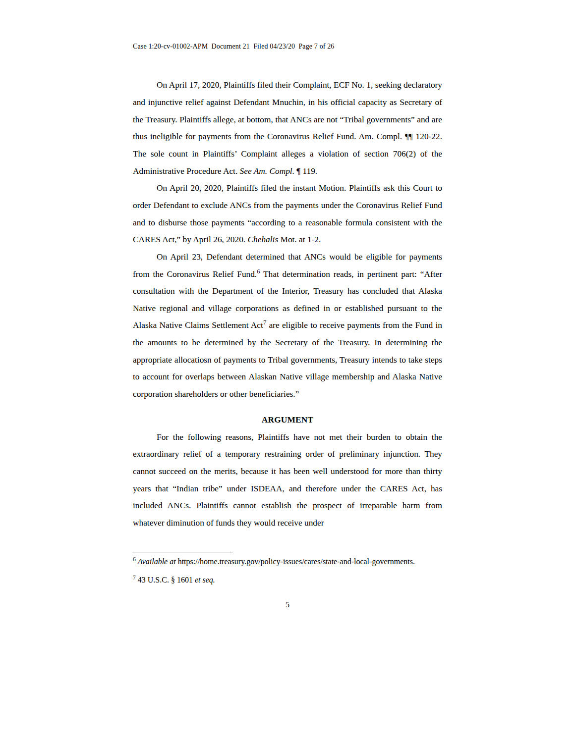Case 1:20-cv-01002-APM Document 21 Filed 04/23/20 Page 7 of 26
On April 17, 2020, Plaintiffs filed their Complaint, ECF No. 1, seeking declaratory and injunctive relief against Defendant Mnuchin, in his official capacity as Secretary of the Treasury. Plaintiffs allege, at bottom, that ANCs are not “Tribal governments” and are thus ineligible for payments from the Coronavirus Relief Fund. Am. Compl. ¶¶ 120-22. The sole count in Plaintiffs’ Complaint alleges a violation of section 706(2) of the Administrative Procedure Act. See Am. Compl. ¶ 119.
On April 20, 2020, Plaintiffs filed the instant Motion. Plaintiffs ask this Court to order Defendant to exclude ANCs from the payments under the Coronavirus Relief Fund and to disburse those payments “according to a reasonable formula consistent with the CARES Act,” by April 26, 2020. Chehalis Mot. at 1-2.
On April 23, Defendant determined that ANCs would be eligible for payments from the Coronavirus Relief Fund.6 That determination reads, in pertinent part: “After consultation with the Department of the Interior, Treasury has concluded that Alaska Native regional and village corporations as defined in or established pursuant to the Alaska Native Claims Settlement Act7 are eligible to receive payments from the Fund in the amounts to be determined by the Secretary of the Treasury. In determining the appropriate allocatiosn of payments to Tribal governments, Treasury intends to take steps to account for overlaps between Alaskan Native village membership and Alaska Native corporation shareholders or other beneficiaries.”
ARGUMENT
For the following reasons, Plaintiffs have not met their burden to obtain the extraordinary relief of a temporary restraining order of preliminary injunction. They cannot succeed on the merits, because it has been well understood for more than thirty years that “Indian tribe” under ISDEAA, and therefore under the CARES Act, has included ANCs. Plaintiffs cannot establish the prospect of irreparable harm from whatever diminution of funds they would receive under
6 Available at https://home.treasury.gov/policy-issues/cares/state-and-local-governments.
7 43 U.S.C. § 1601 et seq.
5